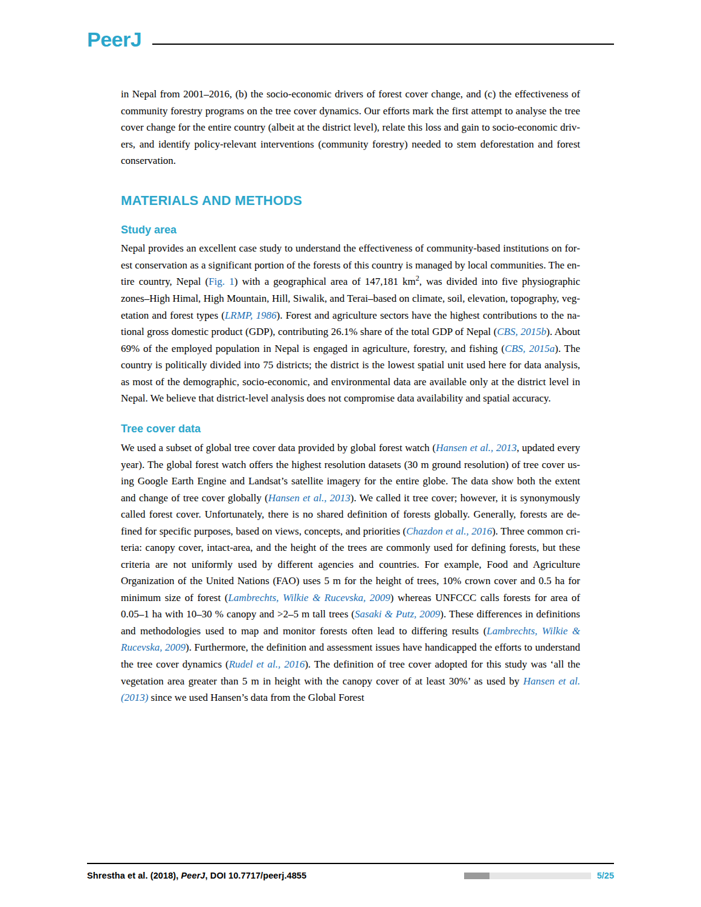PeerJ
in Nepal from 2001–2016, (b) the socio-economic drivers of forest cover change, and (c) the effectiveness of community forestry programs on the tree cover dynamics. Our efforts mark the first attempt to analyse the tree cover change for the entire country (albeit at the district level), relate this loss and gain to socio-economic drivers, and identify policy-relevant interventions (community forestry) needed to stem deforestation and forest conservation.
Materials and Methods
Study area
Nepal provides an excellent case study to understand the effectiveness of community-based institutions on forest conservation as a significant portion of the forests of this country is managed by local communities. The entire country, Nepal (Fig. 1) with a geographical area of 147,181 km2, was divided into five physiographic zones–High Himal, High Mountain, Hill, Siwalik, and Terai–based on climate, soil, elevation, topography, vegetation and forest types (LRMP, 1986). Forest and agriculture sectors have the highest contributions to the national gross domestic product (GDP), contributing 26.1% share of the total GDP of Nepal (CBS, 2015b). About 69% of the employed population in Nepal is engaged in agriculture, forestry, and fishing (CBS, 2015a). The country is politically divided into 75 districts; the district is the lowest spatial unit used here for data analysis, as most of the demographic, socio-economic, and environmental data are available only at the district level in Nepal. We believe that district-level analysis does not compromise data availability and spatial accuracy.
Tree cover data
We used a subset of global tree cover data provided by global forest watch (Hansen et al., 2013, updated every year). The global forest watch offers the highest resolution datasets (30 m ground resolution) of tree cover using Google Earth Engine and Landsat’s satellite imagery for the entire globe. The data show both the extent and change of tree cover globally (Hansen et al., 2013). We called it tree cover; however, it is synonymously called forest cover. Unfortunately, there is no shared definition of forests globally. Generally, forests are defined for specific purposes, based on views, concepts, and priorities (Chazdon et al., 2016). Three common criteria: canopy cover, intact-area, and the height of the trees are commonly used for defining forests, but these criteria are not uniformly used by different agencies and countries. For example, Food and Agriculture Organization of the United Nations (FAO) uses 5 m for the height of trees, 10% crown cover and 0.5 ha for minimum size of forest (Lambrechts, Wilkie & Rucevska, 2009) whereas UNFCCC calls forests for area of 0.05–1 ha with 10–30 % canopy and >2–5 m tall trees (Sasaki & Putz, 2009). These differences in definitions and methodologies used to map and monitor forests often lead to differing results (Lambrechts, Wilkie & Rucevska, 2009). Furthermore, the definition and assessment issues have handicapped the efforts to understand the tree cover dynamics (Rudel et al., 2016). The definition of tree cover adopted for this study was ‘all the vegetation area greater than 5 m in height with the canopy cover of at least 30%’ as used by Hansen et al. (2013) since we used Hansen’s data from the Global Forest
Shrestha et al. (2018), PeerJ, DOI 10.7717/peerj.4855
5/25